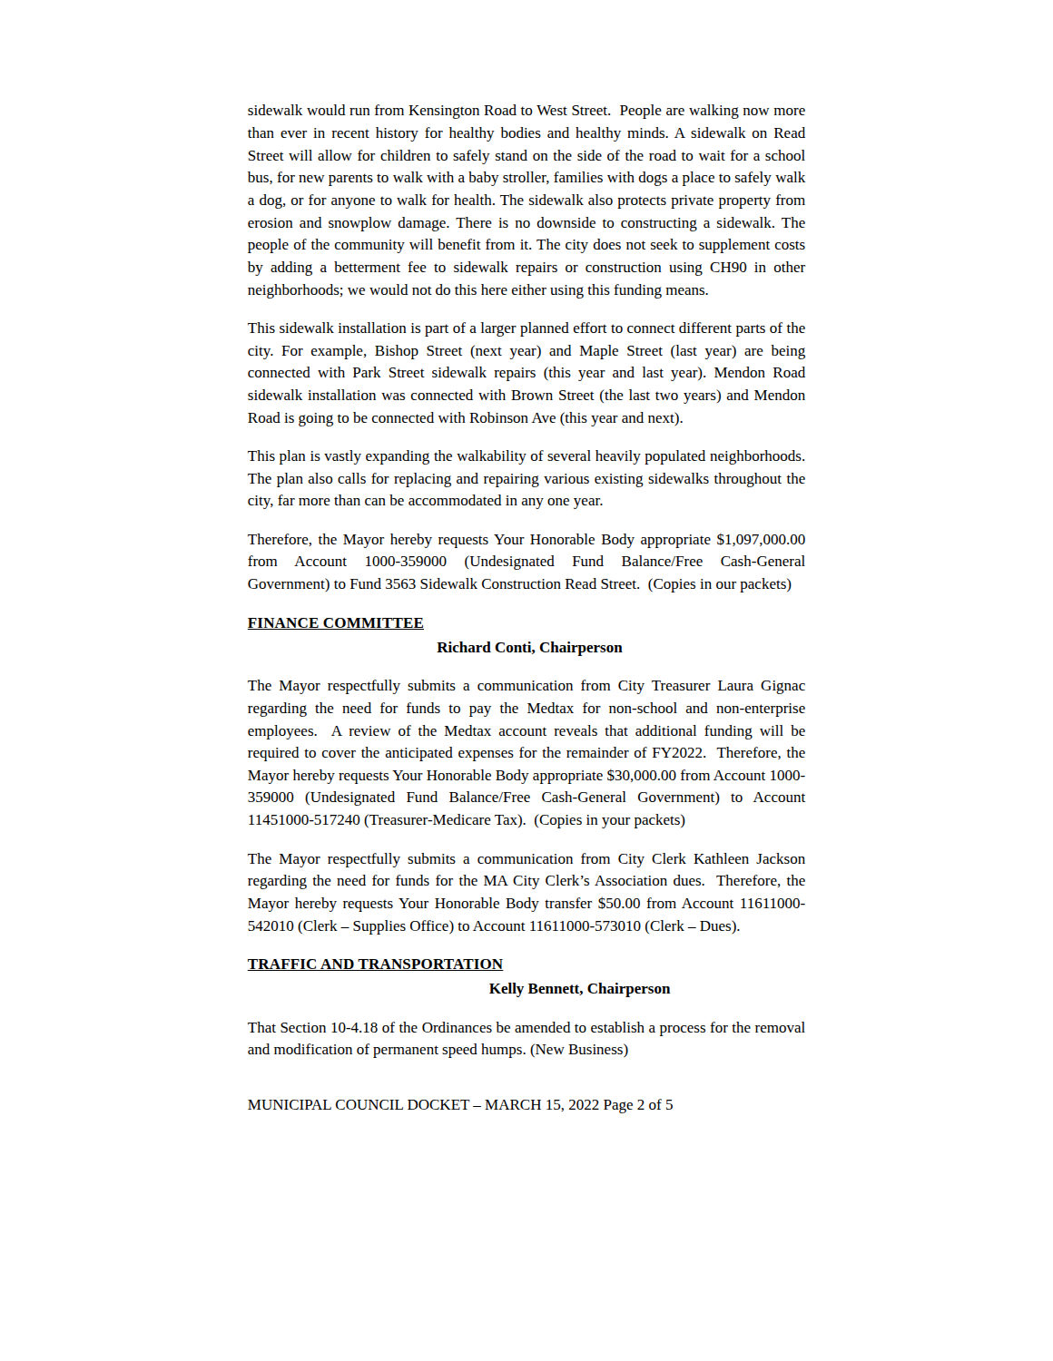sidewalk would run from Kensington Road to West Street. People are walking now more than ever in recent history for healthy bodies and healthy minds. A sidewalk on Read Street will allow for children to safely stand on the side of the road to wait for a school bus, for new parents to walk with a baby stroller, families with dogs a place to safely walk a dog, or for anyone to walk for health. The sidewalk also protects private property from erosion and snowplow damage. There is no downside to constructing a sidewalk. The people of the community will benefit from it. The city does not seek to supplement costs by adding a betterment fee to sidewalk repairs or construction using CH90 in other neighborhoods; we would not do this here either using this funding means.
This sidewalk installation is part of a larger planned effort to connect different parts of the city. For example, Bishop Street (next year) and Maple Street (last year) are being connected with Park Street sidewalk repairs (this year and last year). Mendon Road sidewalk installation was connected with Brown Street (the last two years) and Mendon Road is going to be connected with Robinson Ave (this year and next).
This plan is vastly expanding the walkability of several heavily populated neighborhoods. The plan also calls for replacing and repairing various existing sidewalks throughout the city, far more than can be accommodated in any one year.
Therefore, the Mayor hereby requests Your Honorable Body appropriate $1,097,000.00 from Account 1000-359000 (Undesignated Fund Balance/Free Cash-General Government) to Fund 3563 Sidewalk Construction Read Street. (Copies in our packets)
FINANCE COMMITTEE
Richard Conti, Chairperson
The Mayor respectfully submits a communication from City Treasurer Laura Gignac regarding the need for funds to pay the Medtax for non-school and non-enterprise employees. A review of the Medtax account reveals that additional funding will be required to cover the anticipated expenses for the remainder of FY2022. Therefore, the Mayor hereby requests Your Honorable Body appropriate $30,000.00 from Account 1000-359000 (Undesignated Fund Balance/Free Cash-General Government) to Account 11451000-517240 (Treasurer-Medicare Tax). (Copies in your packets)
The Mayor respectfully submits a communication from City Clerk Kathleen Jackson regarding the need for funds for the MA City Clerk’s Association dues. Therefore, the Mayor hereby requests Your Honorable Body transfer $50.00 from Account 11611000-542010 (Clerk – Supplies Office) to Account 11611000-573010 (Clerk – Dues).
TRAFFIC AND TRANSPORTATION
Kelly Bennett, Chairperson
That Section 10-4.18 of the Ordinances be amended to establish a process for the removal and modification of permanent speed humps. (New Business)
MUNICIPAL COUNCIL DOCKET – MARCH 15, 2022 Page 2 of 5